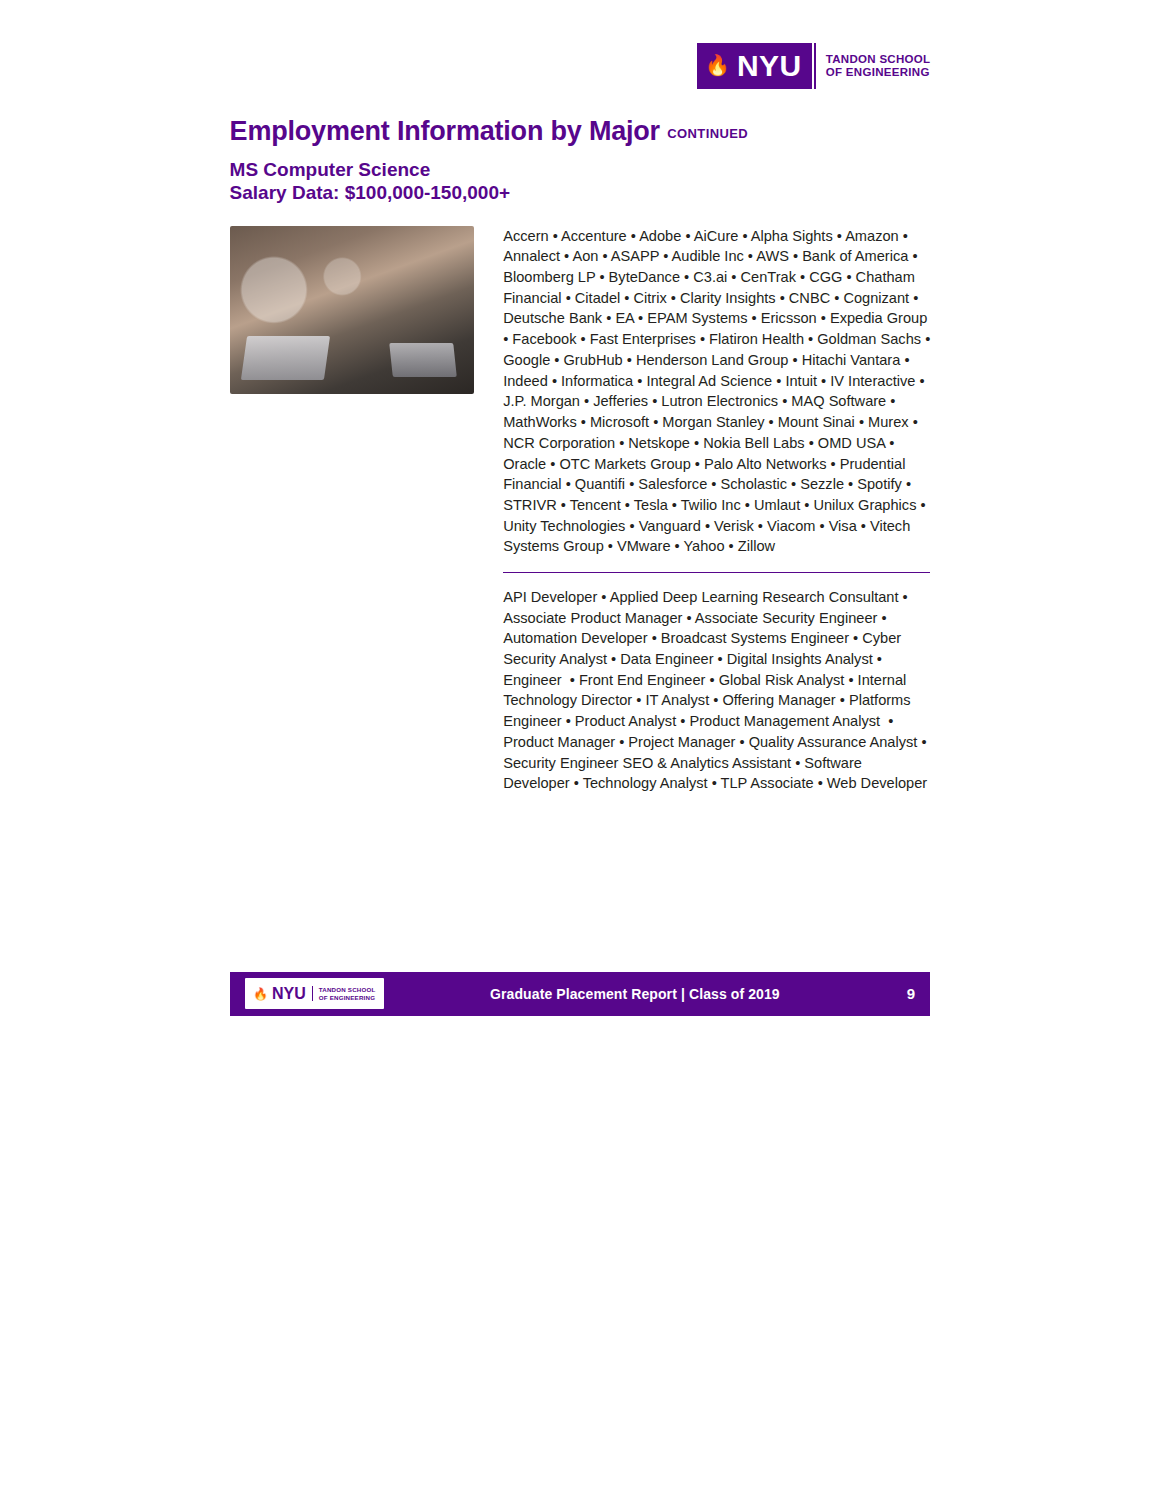🔥NYU
Tandon School of Engineering
Employment Information by Major CONTINUED
MS Computer Science
Salary Data: $100,000-150,000+
Accern • Accenture • Adobe • AiCure • Alpha Sights • Amazon • Annalect • Aon • ASAPP • Audible Inc • AWS • Bank of America • Bloomberg LP • ByteDance • C3.ai • CenTrak • CGG • Chatham Financial • Citadel • Citrix • Clarity Insights • CNBC • Cognizant • Deutsche Bank • EA • EPAM Systems • Ericsson • Expedia Group • Facebook • Fast Enterprises • Flatiron Health • Goldman Sachs • Google • GrubHub • Henderson Land Group • Hitachi Vantara • Indeed • Informatica • Integral Ad Science • Intuit • IV Interactive • J.P. Morgan • Jefferies • Lutron Electronics • MAQ Software • MathWorks • Microsoft • Morgan Stanley • Mount Sinai • Murex • NCR Corporation • Netskope • Nokia Bell Labs • OMD USA • Oracle • OTC Markets Group • Palo Alto Networks • Prudential Financial • Quantifi • Salesforce • Scholastic • Sezzle • Spotify • STRIVR • Tencent • Tesla • Twilio Inc • Umlaut • Unilux Graphics • Unity Technologies • Vanguard • Verisk • Viacom • Visa • Vitech Systems Group • VMware • Yahoo • Zillow
API Developer • Applied Deep Learning Research Consultant • Associate Product Manager • Associate Security Engineer • Automation Developer • Broadcast Systems Engineer • Cyber Security Analyst • Data Engineer • Digital Insights Analyst • Engineer • Front End Engineer • Global Risk Analyst • Internal Technology Director • IT Analyst • Offering Manager • Platforms Engineer • Product Analyst • Product Management Analyst • Product Manager • Project Manager • Quality Assurance Analyst • Security Engineer SEO & Analytics Assistant • Software Developer • Technology Analyst • TLP Associate • Web Developer
🔥NYU Tandon School
of Engineering
Graduate Placement Report | Class of 2019
9